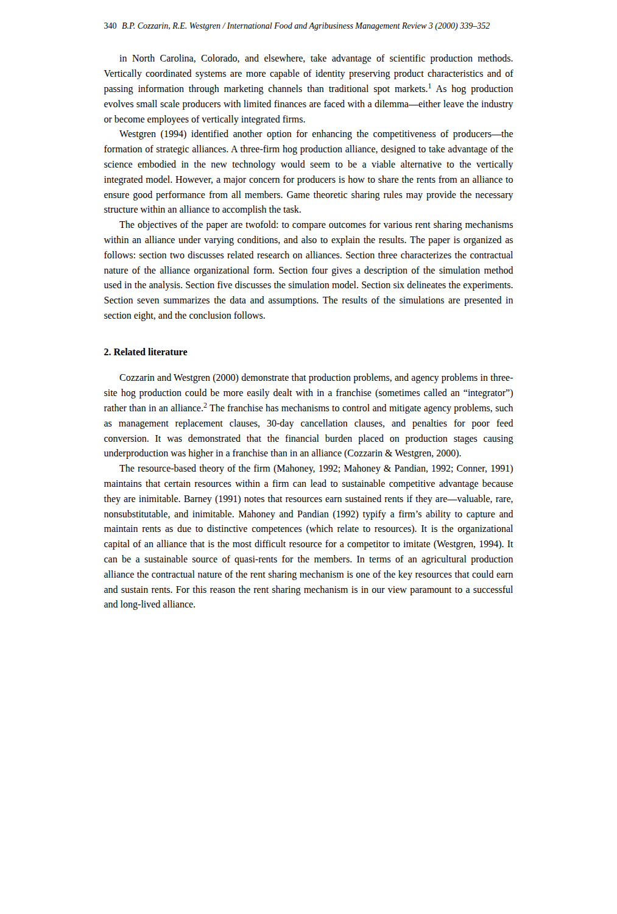340 B.P. Cozzarin, R.E. Westgren / International Food and Agribusiness Management Review 3 (2000) 339–352
in North Carolina, Colorado, and elsewhere, take advantage of scientific production methods. Vertically coordinated systems are more capable of identity preserving product characteristics and of passing information through marketing channels than traditional spot markets.1 As hog production evolves small scale producers with limited finances are faced with a dilemma—either leave the industry or become employees of vertically integrated firms.
Westgren (1994) identified another option for enhancing the competitiveness of producers—the formation of strategic alliances. A three-firm hog production alliance, designed to take advantage of the science embodied in the new technology would seem to be a viable alternative to the vertically integrated model. However, a major concern for producers is how to share the rents from an alliance to ensure good performance from all members. Game theoretic sharing rules may provide the necessary structure within an alliance to accomplish the task.
The objectives of the paper are twofold: to compare outcomes for various rent sharing mechanisms within an alliance under varying conditions, and also to explain the results. The paper is organized as follows: section two discusses related research on alliances. Section three characterizes the contractual nature of the alliance organizational form. Section four gives a description of the simulation method used in the analysis. Section five discusses the simulation model. Section six delineates the experiments. Section seven summarizes the data and assumptions. The results of the simulations are presented in section eight, and the conclusion follows.
2. Related literature
Cozzarin and Westgren (2000) demonstrate that production problems, and agency problems in three-site hog production could be more easily dealt with in a franchise (sometimes called an “integrator”) rather than in an alliance.2 The franchise has mechanisms to control and mitigate agency problems, such as management replacement clauses, 30-day cancellation clauses, and penalties for poor feed conversion. It was demonstrated that the financial burden placed on production stages causing underproduction was higher in a franchise than in an alliance (Cozzarin & Westgren, 2000).
The resource-based theory of the firm (Mahoney, 1992; Mahoney & Pandian, 1992; Conner, 1991) maintains that certain resources within a firm can lead to sustainable competitive advantage because they are inimitable. Barney (1991) notes that resources earn sustained rents if they are—valuable, rare, nonsubstitutable, and inimitable. Mahoney and Pandian (1992) typify a firm’s ability to capture and maintain rents as due to distinctive competences (which relate to resources). It is the organizational capital of an alliance that is the most difficult resource for a competitor to imitate (Westgren, 1994). It can be a sustainable source of quasi-rents for the members. In terms of an agricultural production alliance the contractual nature of the rent sharing mechanism is one of the key resources that could earn and sustain rents. For this reason the rent sharing mechanism is in our view paramount to a successful and long-lived alliance.